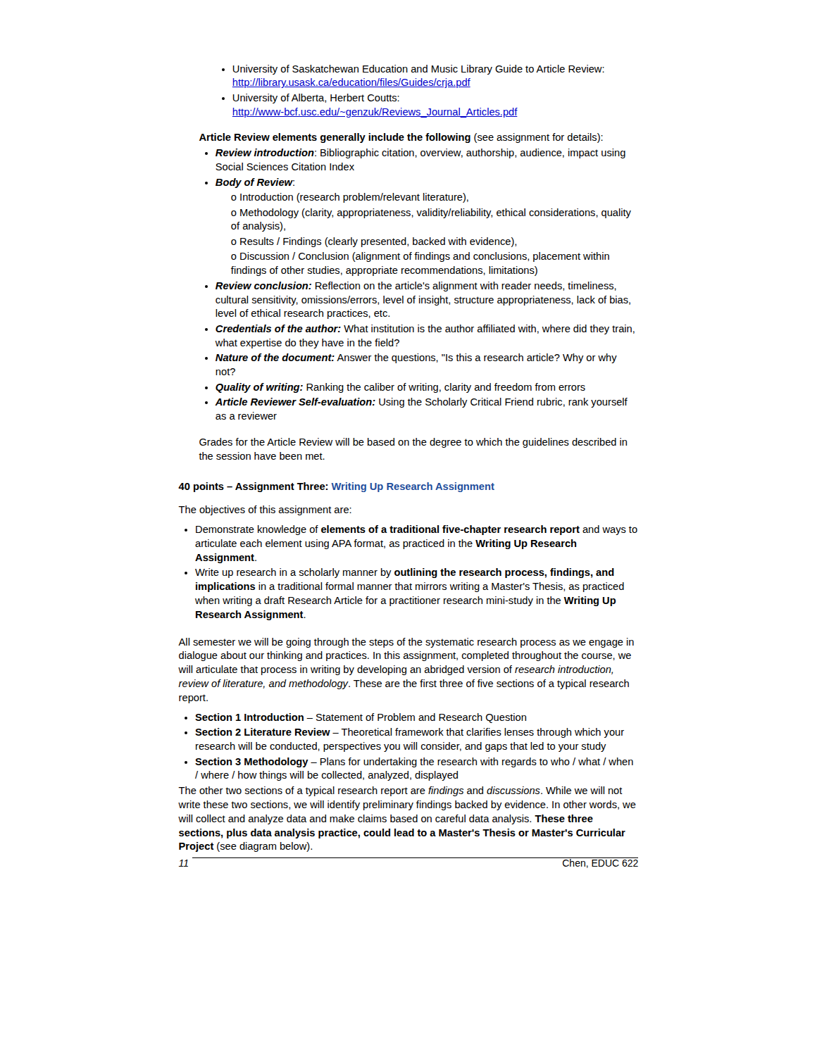University of Saskatchewan Education and Music Library Guide to Article Review:
http://library.usask.ca/education/files/Guides/crja.pdf
University of Alberta, Herbert Coutts:
http://www-bcf.usc.edu/~genzuk/Reviews_Journal_Articles.pdf
Article Review elements generally include the following (see assignment for details):
Review introduction: Bibliographic citation, overview, authorship, audience, impact using Social Sciences Citation Index
Body of Review:
Introduction (research problem/relevant literature),
Methodology (clarity, appropriateness, validity/reliability, ethical considerations, quality of analysis),
Results / Findings (clearly presented, backed with evidence),
Discussion / Conclusion (alignment of findings and conclusions, placement within findings of other studies, appropriate recommendations, limitations)
Review conclusion: Reflection on the article's alignment with reader needs, timeliness, cultural sensitivity, omissions/errors, level of insight, structure appropriateness, lack of bias, level of ethical research practices, etc.
Credentials of the author: What institution is the author affiliated with, where did they train, what expertise do they have in the field?
Nature of the document: Answer the questions, "Is this a research article? Why or why not?
Quality of writing: Ranking the caliber of writing, clarity and freedom from errors
Article Reviewer Self-evaluation: Using the Scholarly Critical Friend rubric, rank yourself as a reviewer
Grades for the Article Review will be based on the degree to which the guidelines described in the session have been met.
40 points – Assignment Three: Writing Up Research Assignment
The objectives of this assignment are:
Demonstrate knowledge of elements of a traditional five-chapter research report and ways to articulate each element using APA format, as practiced in the Writing Up Research Assignment.
Write up research in a scholarly manner by outlining the research process, findings, and implications in a traditional formal manner that mirrors writing a Master's Thesis, as practiced when writing a draft Research Article for a practitioner research mini-study in the Writing Up Research Assignment.
All semester we will be going through the steps of the systematic research process as we engage in dialogue about our thinking and practices. In this assignment, completed throughout the course, we will articulate that process in writing by developing an abridged version of research introduction, review of literature, and methodology. These are the first three of five sections of a typical research report.
Section 1 Introduction – Statement of Problem and Research Question
Section 2 Literature Review – Theoretical framework that clarifies lenses through which your research will be conducted, perspectives you will consider, and gaps that led to your study
Section 3 Methodology – Plans for undertaking the research with regards to who / what / when / where / how things will be collected, analyzed, displayed
The other two sections of a typical research report are findings and discussions. While we will not write these two sections, we will identify preliminary findings backed by evidence. In other words, we will collect and analyze data and make claims based on careful data analysis. These three sections, plus data analysis practice, could lead to a Master's Thesis or Master's Curricular Project (see diagram below).
11
Chen, EDUC 622